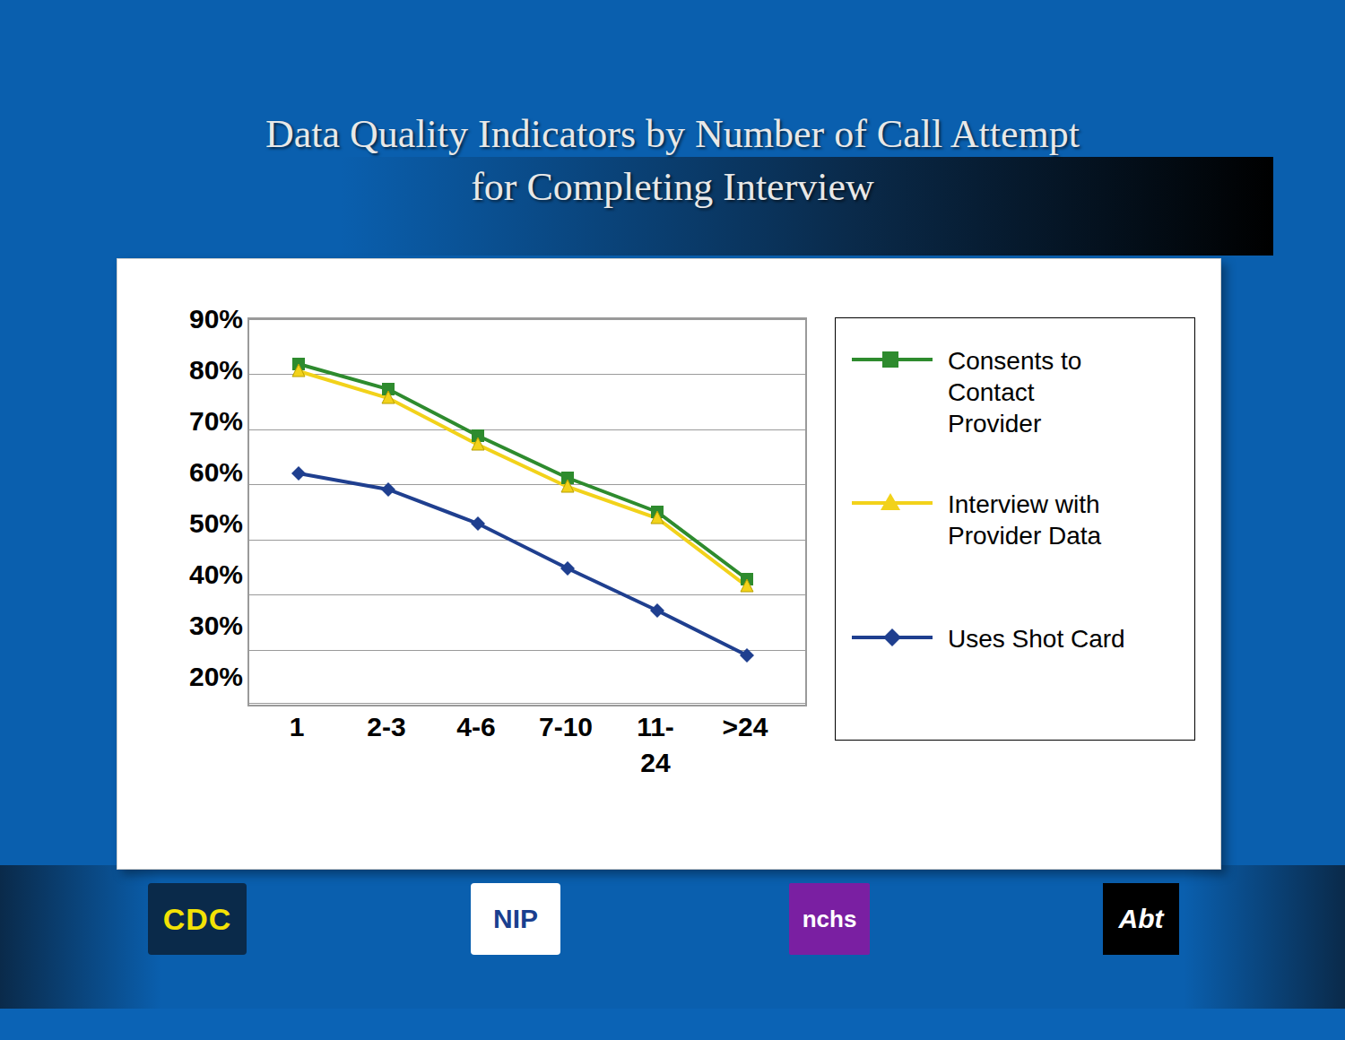Data Quality Indicators by Number of Call Attempt
for Completing Interview
90%
80%
70%
60%
50%
40%
30%
20%
1
2-3
4-6
7-10
11-
24
>24
Consents to
Contact
Provider
Interview with
Provider Data
Uses Shot Card
CDC
NIP
nchs
Abt